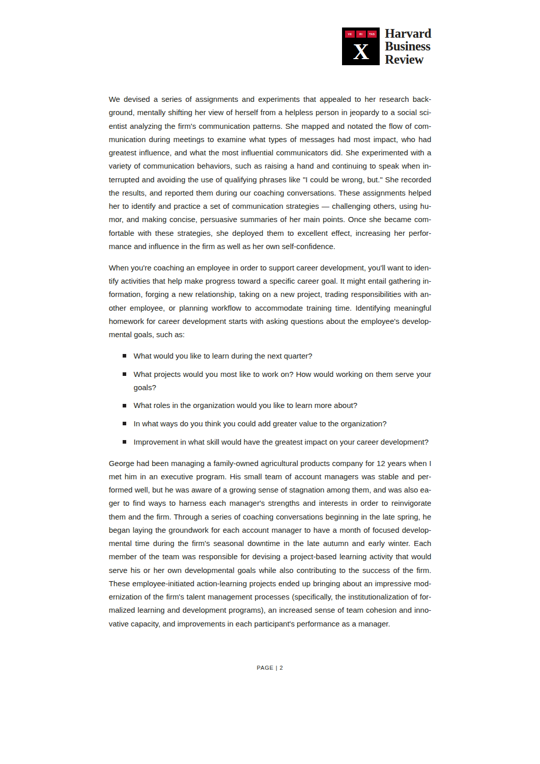VE RI TAS
X
Harvard
Business
Review
We devised a series of assignments and experiments that appealed to her research background, mentally shifting her view of herself from a helpless person in jeopardy to a social scientist analyzing the firm's communication patterns. She mapped and notated the flow of communication during meetings to examine what types of messages had most impact, who had greatest influence, and what the most influential communicators did. She experimented with a variety of communication behaviors, such as raising a hand and continuing to speak when interrupted and avoiding the use of qualifying phrases like "I could be wrong, but." She recorded the results, and reported them during our coaching conversations. These assignments helped her to identify and practice a set of communication strategies — challenging others, using humor, and making concise, persuasive summaries of her main points. Once she became comfortable with these strategies, she deployed them to excellent effect, increasing her performance and influence in the firm as well as her own self-confidence.
When you're coaching an employee in order to support career development, you'll want to identify activities that help make progress toward a specific career goal. It might entail gathering information, forging a new relationship, taking on a new project, trading responsibilities with another employee, or planning workflow to accommodate training time. Identifying meaningful homework for career development starts with asking questions about the employee's developmental goals, such as:
What would you like to learn during the next quarter?
What projects would you most like to work on? How would working on them serve your goals?
What roles in the organization would you like to learn more about?
In what ways do you think you could add greater value to the organization?
Improvement in what skill would have the greatest impact on your career development?
George had been managing a family-owned agricultural products company for 12 years when I met him in an executive program. His small team of account managers was stable and performed well, but he was aware of a growing sense of stagnation among them, and was also eager to find ways to harness each manager's strengths and interests in order to reinvigorate them and the firm. Through a series of coaching conversations beginning in the late spring, he began laying the groundwork for each account manager to have a month of focused developmental time during the firm's seasonal downtime in the late autumn and early winter. Each member of the team was responsible for devising a project-based learning activity that would serve his or her own developmental goals while also contributing to the success of the firm. These employee-initiated action-learning projects ended up bringing about an impressive modernization of the firm's talent management processes (specifically, the institutionalization of formalized learning and development programs), an increased sense of team cohesion and innovative capacity, and improvements in each participant's performance as a manager.
PAGE | 2